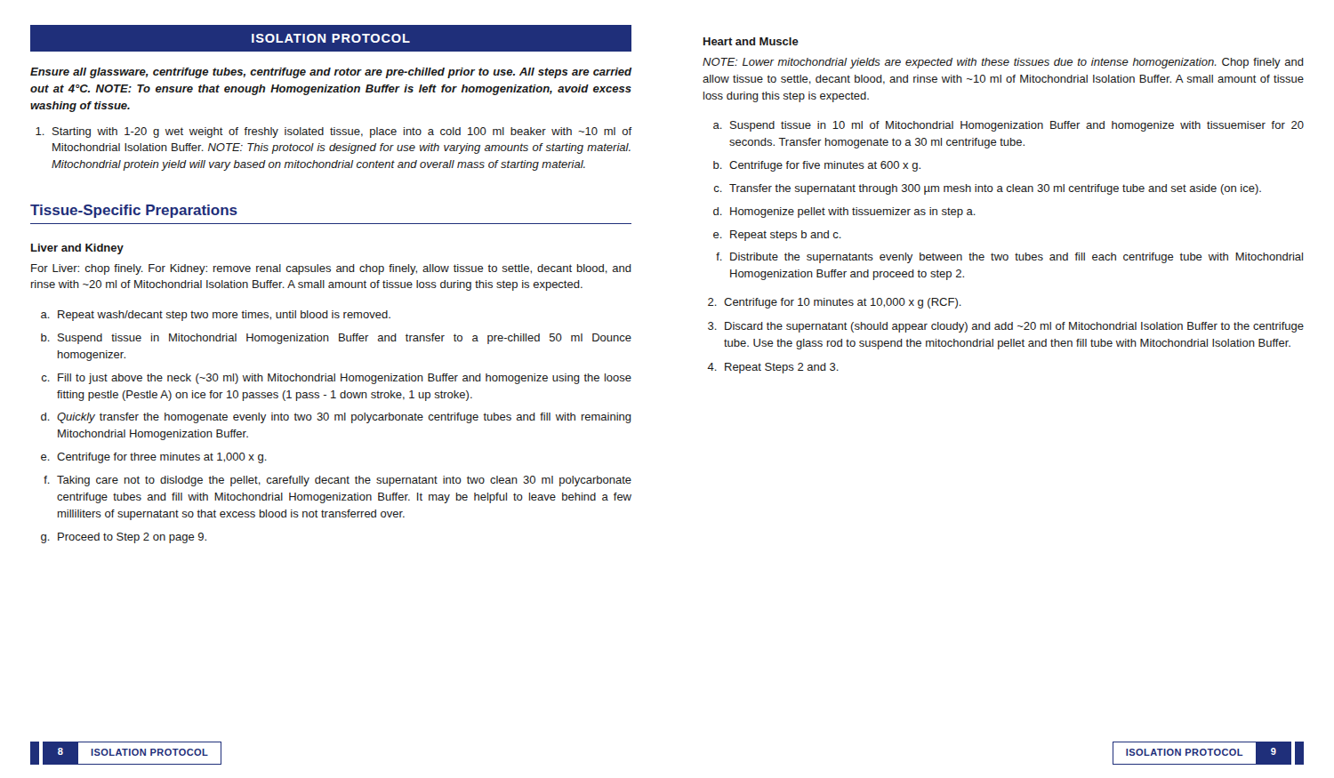Isolation Protocol
Ensure all glassware, centrifuge tubes, centrifuge and rotor are pre-chilled prior to use. All steps are carried out at 4°C. NOTE: To ensure that enough Homogenization Buffer is left for homogenization, avoid excess washing of tissue.
Starting with 1-20 g wet weight of freshly isolated tissue, place into a cold 100 ml beaker with ~10 ml of Mitochondrial Isolation Buffer. NOTE: This protocol is designed for use with varying amounts of starting material. Mitochondrial protein yield will vary based on mitochondrial content and overall mass of starting material.
Tissue-Specific Preparations
Liver and Kidney
For Liver: chop finely. For Kidney: remove renal capsules and chop finely, allow tissue to settle, decant blood, and rinse with ~20 ml of Mitochondrial Isolation Buffer. A small amount of tissue loss during this step is expected.
Repeat wash/decant step two more times, until blood is removed.
Suspend tissue in Mitochondrial Homogenization Buffer and transfer to a pre-chilled 50 ml Dounce homogenizer.
Fill to just above the neck (~30 ml) with Mitochondrial Homogenization Buffer and homogenize using the loose fitting pestle (Pestle A) on ice for 10 passes (1 pass - 1 down stroke, 1 up stroke).
Quickly transfer the homogenate evenly into two 30 ml polycarbonate centrifuge tubes and fill with remaining Mitochondrial Homogenization Buffer.
Centrifuge for three minutes at 1,000 x g.
Taking care not to dislodge the pellet, carefully decant the supernatant into two clean 30 ml polycarbonate centrifuge tubes and fill with Mitochondrial Homogenization Buffer. It may be helpful to leave behind a few milliliters of supernatant so that excess blood is not transferred over.
Proceed to Step 2 on page 9.
8
Isolation Protocol
Heart and Muscle
NOTE: Lower mitochondrial yields are expected with these tissues due to intense homogenization. Chop finely and allow tissue to settle, decant blood, and rinse with ~10 ml of Mitochondrial Isolation Buffer. A small amount of tissue loss during this step is expected.
Suspend tissue in 10 ml of Mitochondrial Homogenization Buffer and homogenize with tissuemiser for 20 seconds. Transfer homogenate to a 30 ml centrifuge tube.
Centrifuge for five minutes at 600 x g.
Transfer the supernatant through 300 µm mesh into a clean 30 ml centrifuge tube and set aside (on ice).
Homogenize pellet with tissuemizer as in step a.
Repeat steps b and c.
Distribute the supernatants evenly between the two tubes and fill each centrifuge tube with Mitochondrial Homogenization Buffer and proceed to step 2.
Centrifuge for 10 minutes at 10,000 x g (RCF).
Discard the supernatant (should appear cloudy) and add ~20 ml of Mitochondrial Isolation Buffer to the centrifuge tube. Use the glass rod to suspend the mitochondrial pellet and then fill tube with Mitochondrial Isolation Buffer.
Repeat Steps 2 and 3.
Isolation Protocol
9